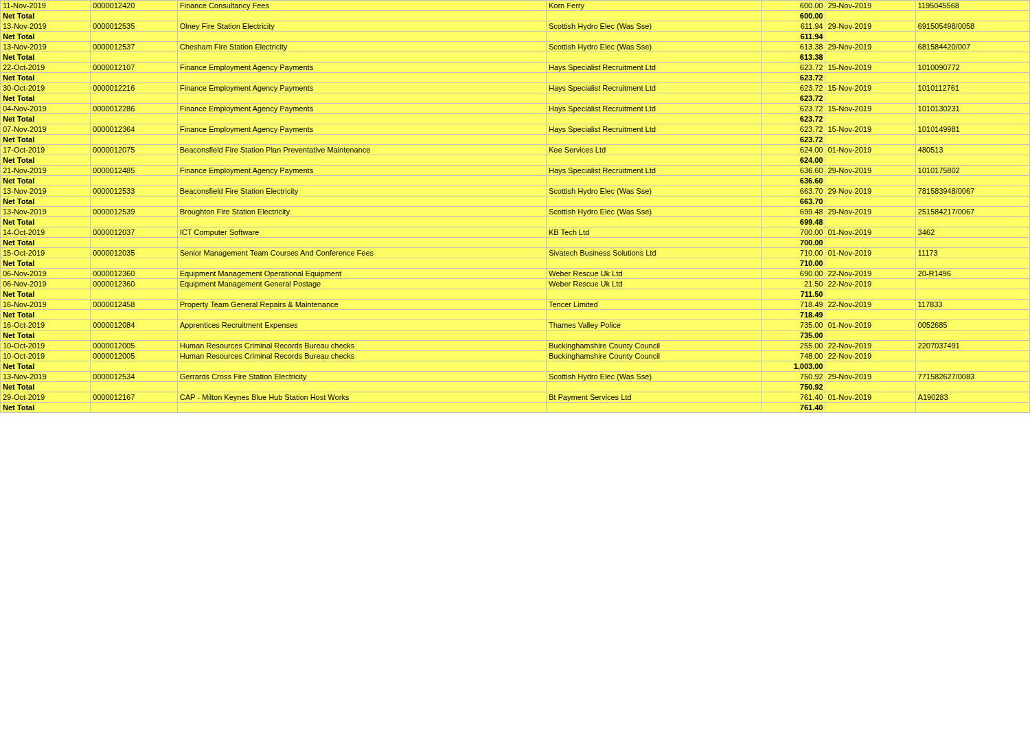| 11-Nov-2019 | 0000012420 | Finance Consultancy Fees | Korn Ferry | 600.00 | 29-Nov-2019 | 1195045568 |
| Net Total | | | | 600.00 | | |
| 13-Nov-2019 | 0000012535 | Olney Fire Station Electricity | Scottish Hydro Elec (Was Sse) | 611.94 | 29-Nov-2019 | 691505498/0058 |
| Net Total | | | | 611.94 | | |
| 13-Nov-2019 | 0000012537 | Chesham Fire Station Electricity | Scottish Hydro Elec (Was Sse) | 613.38 | 29-Nov-2019 | 681584420/007 |
| Net Total | | | | 613.38 | | |
| 22-Oct-2019 | 0000012107 | Finance Employment Agency Payments | Hays Specialist Recruitment Ltd | 623.72 | 15-Nov-2019 | 1010090772 |
| Net Total | | | | 623.72 | | |
| 30-Oct-2019 | 0000012216 | Finance Employment Agency Payments | Hays Specialist Recruitment Ltd | 623.72 | 15-Nov-2019 | 1010112761 |
| Net Total | | | | 623.72 | | |
| 04-Nov-2019 | 0000012286 | Finance Employment Agency Payments | Hays Specialist Recruitment Ltd | 623.72 | 15-Nov-2019 | 1010130231 |
| Net Total | | | | 623.72 | | |
| 07-Nov-2019 | 0000012364 | Finance Employment Agency Payments | Hays Specialist Recruitment Ltd | 623.72 | 15-Nov-2019 | 1010149981 |
| Net Total | | | | 623.72 | | |
| 17-Oct-2019 | 0000012075 | Beaconsfield Fire Station Plan Preventative Maintenance | Kee Services Ltd | 624.00 | 01-Nov-2019 | 480513 |
| Net Total | | | | 624.00 | | |
| 21-Nov-2019 | 0000012485 | Finance Employment Agency Payments | Hays Specialist Recruitment Ltd | 636.60 | 29-Nov-2019 | 1010175802 |
| Net Total | | | | 636.60 | | |
| 13-Nov-2019 | 0000012533 | Beaconsfield Fire Station Electricity | Scottish Hydro Elec (Was Sse) | 663.70 | 29-Nov-2019 | 781583948/0067 |
| Net Total | | | | 663.70 | | |
| 13-Nov-2019 | 0000012539 | Broughton Fire Station Electricity | Scottish Hydro Elec (Was Sse) | 699.48 | 29-Nov-2019 | 251584217/0067 |
| Net Total | | | | 699.48 | | |
| 14-Oct-2019 | 0000012037 | ICT Computer Software | KB Tech Ltd | 700.00 | 01-Nov-2019 | 3462 |
| Net Total | | | | 700.00 | | |
| 15-Oct-2019 | 0000012035 | Senior Management Team Courses And Conference Fees | Sivatech Business Solutions Ltd | 710.00 | 01-Nov-2019 | 11173 |
| Net Total | | | | 710.00 | | |
| 06-Nov-2019 | 0000012360 | Equipment Management Operational Equipment | Weber Rescue Uk Ltd | 690.00 | 22-Nov-2019 | 20-R1496 |
| 06-Nov-2019 | 0000012360 | Equipment Management General Postage | Weber Rescue Uk Ltd | 21.50 | 22-Nov-2019 | |
| Net Total | | | | 711.50 | | |
| 16-Nov-2019 | 0000012458 | Property Team General Repairs & Maintenance | Tencer Limited | 718.49 | 22-Nov-2019 | 117833 |
| Net Total | | | | 718.49 | | |
| 16-Oct-2019 | 0000012084 | Apprentices Recruitment Expenses | Thames Valley Police | 735.00 | 01-Nov-2019 | 0052685 |
| Net Total | | | | 735.00 | | |
| 10-Oct-2019 | 0000012005 | Human Resources Criminal Records Bureau checks | Buckinghamshire County Council | 255.00 | 22-Nov-2019 | 2207037491 |
| 10-Oct-2019 | 0000012005 | Human Resources Criminal Records Bureau checks | Buckinghamshire County Council | 748.00 | 22-Nov-2019 | |
| Net Total | | | | 1,003.00 | | |
| 13-Nov-2019 | 0000012534 | Gerrards Cross Fire Station Electricity | Scottish Hydro Elec (Was Sse) | 750.92 | 29-Nov-2019 | 771582627/0083 |
| Net Total | | | | 750.92 | | |
| 29-Oct-2019 | 0000012167 | CAP - Milton Keynes Blue Hub Station Host Works | Bt Payment Services Ltd | 761.40 | 01-Nov-2019 | A190283 |
| Net Total | | | | 761.40 | | |